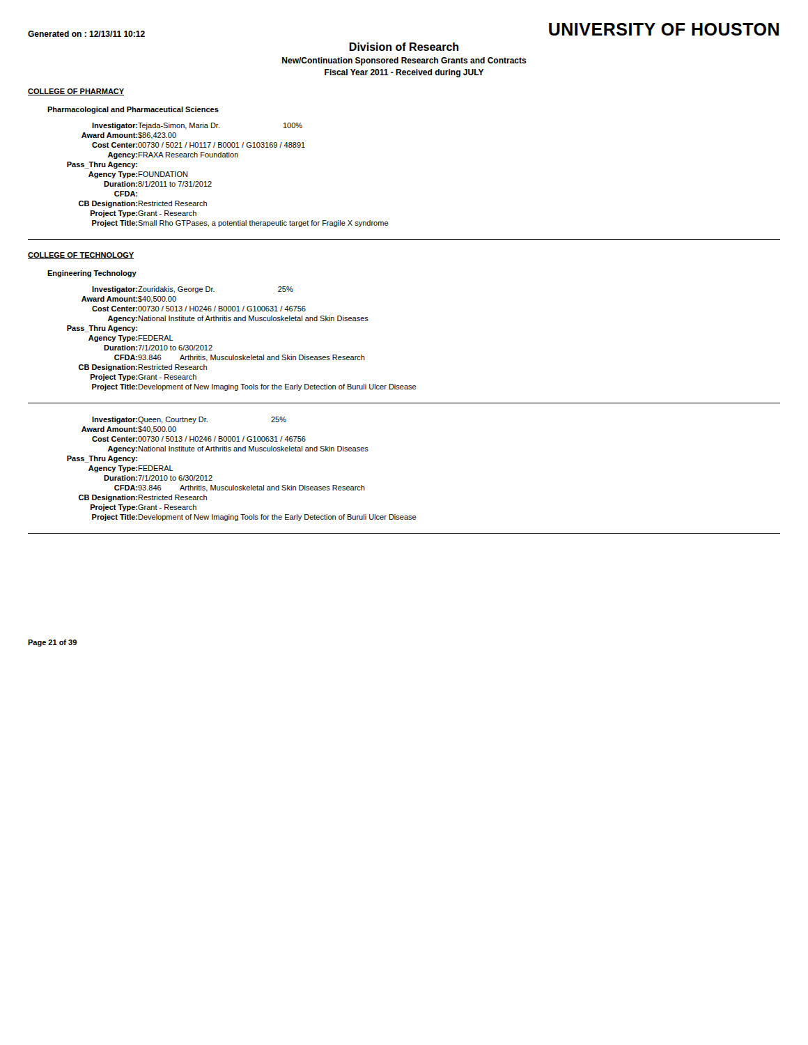Generated on : 12/13/11 10:12
UNIVERSITY OF HOUSTON
Division of Research
New/Continuation Sponsored Research Grants and Contracts
Fiscal Year 2011 - Received during JULY
COLLEGE OF PHARMACY
Pharmacological and Pharmaceutical Sciences
| Investigator: | Tejada-Simon, Maria Dr. 100% |
| Award Amount: | $86,423.00 |
| Cost Center: | 00730 / 5021 / H0117 / B0001 / G103169 / 48891 |
| Agency: | FRAXA Research Foundation |
| Pass_Thru Agency: | |
| Agency Type: | FOUNDATION |
| Duration: | 8/1/2011 to 7/31/2012 |
| CFDA: | |
| CB Designation: | Restricted Research |
| Project Type: | Grant - Research |
| Project Title: | Small Rho GTPases, a potential therapeutic target for Fragile X syndrome |
COLLEGE OF TECHNOLOGY
Engineering Technology
| Investigator: | Zouridakis, George Dr. 25% |
| Award Amount: | $40,500.00 |
| Cost Center: | 00730 / 5013 / H0246 / B0001 / G100631 / 46756 |
| Agency: | National Institute of Arthritis and Musculoskeletal and Skin Diseases |
| Pass_Thru Agency: | |
| Agency Type: | FEDERAL |
| Duration: | 7/1/2010 to 6/30/2012 |
| CFDA: | 93.846 Arthritis, Musculoskeletal and Skin Diseases Research |
| CB Designation: | Restricted Research |
| Project Type: | Grant - Research |
| Project Title: | Development of New Imaging Tools for the Early Detection of Buruli Ulcer Disease |
| Investigator: | Queen, Courtney Dr. 25% |
| Award Amount: | $40,500.00 |
| Cost Center: | 00730 / 5013 / H0246 / B0001 / G100631 / 46756 |
| Agency: | National Institute of Arthritis and Musculoskeletal and Skin Diseases |
| Pass_Thru Agency: | |
| Agency Type: | FEDERAL |
| Duration: | 7/1/2010 to 6/30/2012 |
| CFDA: | 93.846 Arthritis, Musculoskeletal and Skin Diseases Research |
| CB Designation: | Restricted Research |
| Project Type: | Grant - Research |
| Project Title: | Development of New Imaging Tools for the Early Detection of Buruli Ulcer Disease |
Page 21 of 39